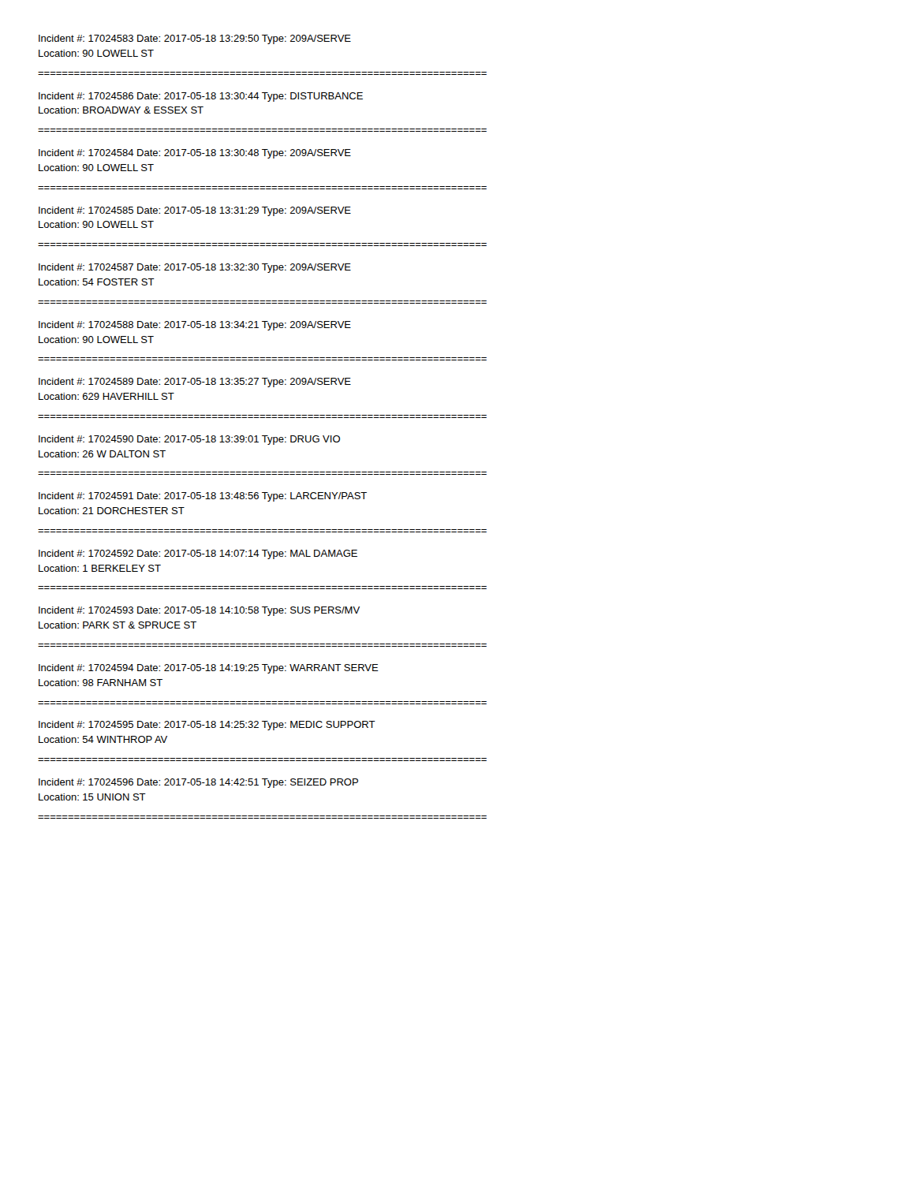Incident #: 17024583 Date: 2017-05-18 13:29:50 Type: 209A/SERVE
Location: 90 LOWELL ST
===========================================================================
Incident #: 17024586 Date: 2017-05-18 13:30:44 Type: DISTURBANCE
Location: BROADWAY & ESSEX ST
===========================================================================
Incident #: 17024584 Date: 2017-05-18 13:30:48 Type: 209A/SERVE
Location: 90 LOWELL ST
===========================================================================
Incident #: 17024585 Date: 2017-05-18 13:31:29 Type: 209A/SERVE
Location: 90 LOWELL ST
===========================================================================
Incident #: 17024587 Date: 2017-05-18 13:32:30 Type: 209A/SERVE
Location: 54 FOSTER ST
===========================================================================
Incident #: 17024588 Date: 2017-05-18 13:34:21 Type: 209A/SERVE
Location: 90 LOWELL ST
===========================================================================
Incident #: 17024589 Date: 2017-05-18 13:35:27 Type: 209A/SERVE
Location: 629 HAVERHILL ST
===========================================================================
Incident #: 17024590 Date: 2017-05-18 13:39:01 Type: DRUG VIO
Location: 26 W DALTON ST
===========================================================================
Incident #: 17024591 Date: 2017-05-18 13:48:56 Type: LARCENY/PAST
Location: 21 DORCHESTER ST
===========================================================================
Incident #: 17024592 Date: 2017-05-18 14:07:14 Type: MAL DAMAGE
Location: 1 BERKELEY ST
===========================================================================
Incident #: 17024593 Date: 2017-05-18 14:10:58 Type: SUS PERS/MV
Location: PARK ST & SPRUCE ST
===========================================================================
Incident #: 17024594 Date: 2017-05-18 14:19:25 Type: WARRANT SERVE
Location: 98 FARNHAM ST
===========================================================================
Incident #: 17024595 Date: 2017-05-18 14:25:32 Type: MEDIC SUPPORT
Location: 54 WINTHROP AV
===========================================================================
Incident #: 17024596 Date: 2017-05-18 14:42:51 Type: SEIZED PROP
Location: 15 UNION ST
===========================================================================